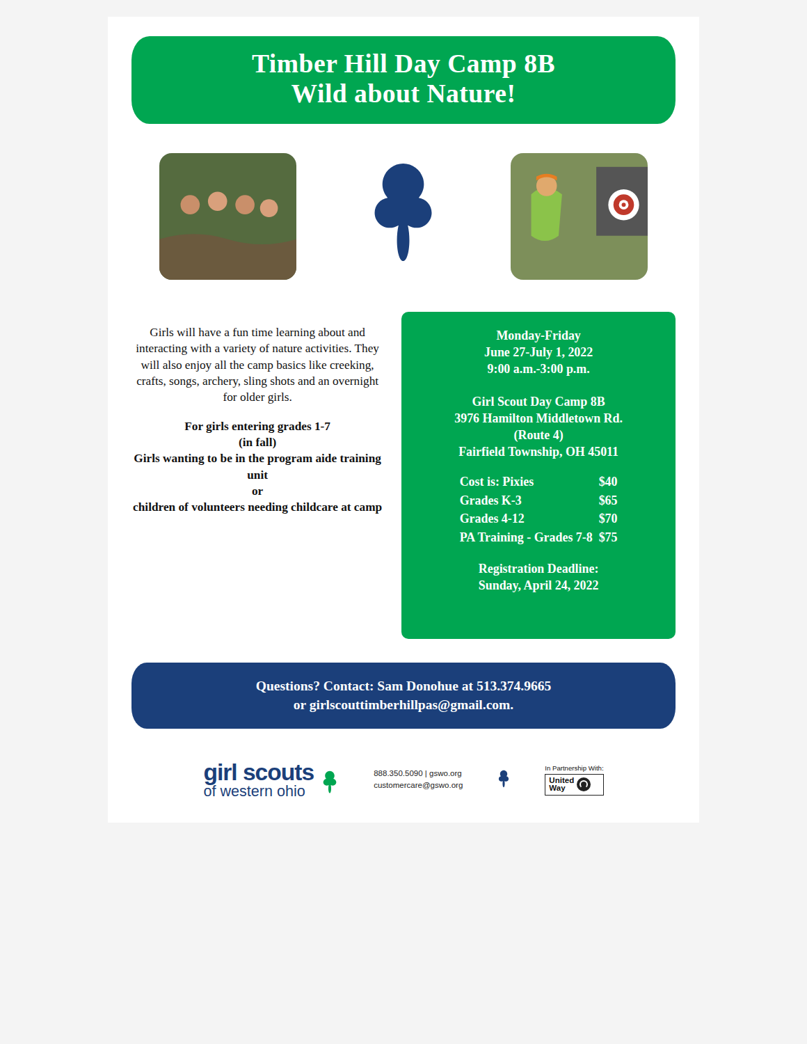Timber Hill Day Camp 8B
Wild about Nature!
Girls will have a fun time learning about and interacting with a variety of nature activities. They will also enjoy all the camp basics like creeking, crafts, songs, archery, sling shots and an overnight for older girls.
For girls entering grades 1-7
(in fall)
Girls wanting to be in the program aide training unit
or
children of volunteers needing childcare at camp
Monday-Friday
June 27-July 1, 2022
9:00 a.m.-3:00 p.m.
Girl Scout Day Camp 8B
3976 Hamilton Middletown Rd.
(Route 4)
Fairfield Township, OH 45011
| Cost is: Pixies | $40 |
| Grades K-3 | $65 |
| Grades 4-12 | $70 |
| PA Training - Grades 7-8 $75 |
Registration Deadline:
Sunday, April 24, 2022
Questions? Contact: Sam Donohue at 513.374.9665
or girlscouttimberhillpas@gmail.com.
girl scouts
of western ohio
888.350.5090 | gswo.org
customercare@gswo.org
In Partnership With:
United
Way